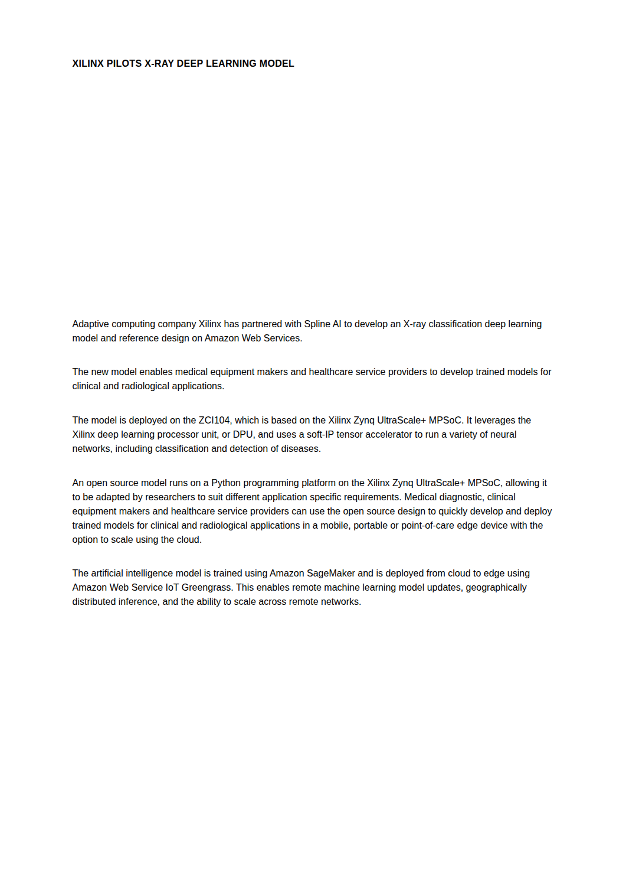Xilinx Pilots X-Ray Deep Learning Model
Adaptive computing company Xilinx has partnered with Spline AI to develop an X-ray classification deep learning model and reference design on Amazon Web Services.
The new model enables medical equipment makers and healthcare service providers to develop trained models for clinical and radiological applications.
The model is deployed on the ZCI104, which is based on the Xilinx Zynq UltraScale+ MPSoC. It leverages the Xilinx deep learning processor unit, or DPU, and uses a soft-IP tensor accelerator to run a variety of neural networks, including classification and detection of diseases.
An open source model runs on a Python programming platform on the Xilinx Zynq UltraScale+ MPSoC, allowing it to be adapted by researchers to suit different application specific requirements. Medical diagnostic, clinical equipment makers and healthcare service providers can use the open source design to quickly develop and deploy trained models for clinical and radiological applications in a mobile, portable or point-of-care edge device with the option to scale using the cloud.
The artificial intelligence model is trained using Amazon SageMaker and is deployed from cloud to edge using Amazon Web Service IoT Greengrass. This enables remote machine learning model updates, geographically distributed inference, and the ability to scale across remote networks.